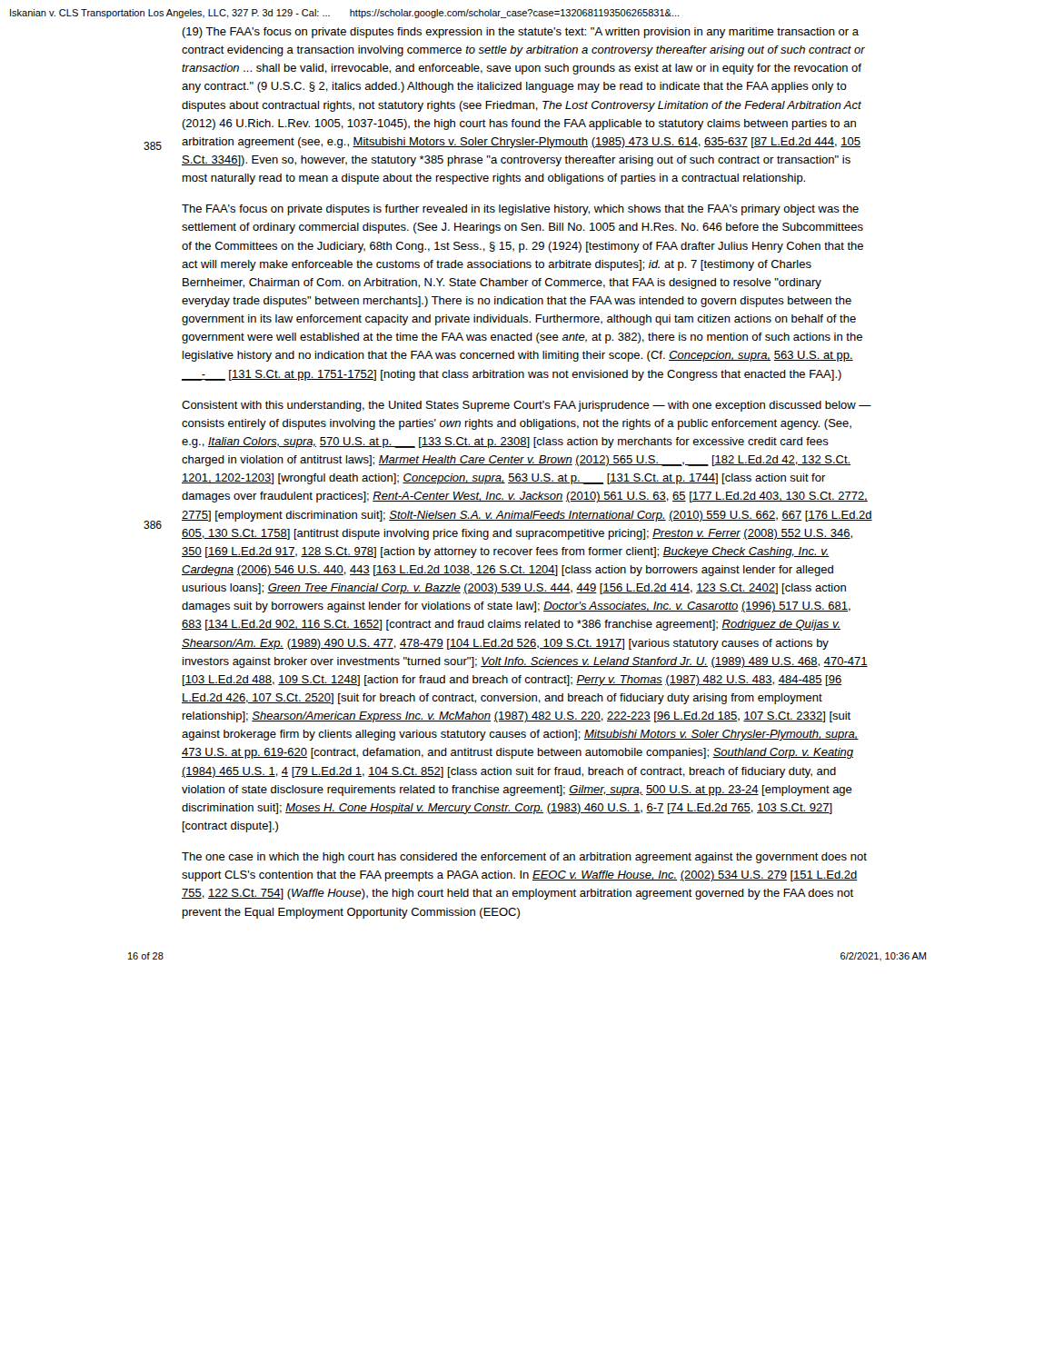Iskanian v. CLS Transportation Los Angeles, LLC, 327 P. 3d 129 - Cal: ... https://scholar.google.com/scholar_case?case=1320681193506265831&...
385
(19) The FAA's focus on private disputes finds expression in the statute's text: "A written provision in any maritime transaction or a contract evidencing a transaction involving commerce to settle by arbitration a controversy thereafter arising out of such contract or transaction ... shall be valid, irrevocable, and enforceable, save upon such grounds as exist at law or in equity for the revocation of any contract." (9 U.S.C. § 2, italics added.) Although the italicized language may be read to indicate that the FAA applies only to disputes about contractual rights, not statutory rights (see Friedman, The Lost Controversy Limitation of the Federal Arbitration Act (2012) 46 U.Rich. L.Rev. 1005, 1037-1045), the high court has found the FAA applicable to statutory claims between parties to an arbitration agreement (see, e.g., Mitsubishi Motors v. Soler Chrysler-Plymouth (1985) 473 U.S. 614, 635-637 [87 L.Ed.2d 444, 105 S.Ct. 3346]). Even so, however, the statutory *385 phrase "a controversy thereafter arising out of such contract or transaction" is most naturally read to mean a dispute about the respective rights and obligations of parties in a contractual relationship.
The FAA's focus on private disputes is further revealed in its legislative history, which shows that the FAA's primary object was the settlement of ordinary commercial disputes. (See J. Hearings on Sen. Bill No. 1005 and H.Res. No. 646 before the Subcommittees of the Committees on the Judiciary, 68th Cong., 1st Sess., § 15, p. 29 (1924) [testimony of FAA drafter Julius Henry Cohen that the act will merely make enforceable the customs of trade associations to arbitrate disputes]; id. at p. 7 [testimony of Charles Bernheimer, Chairman of Com. on Arbitration, N.Y. State Chamber of Commerce, that FAA is designed to resolve "ordinary everyday trade disputes" between merchants].) There is no indication that the FAA was intended to govern disputes between the government in its law enforcement capacity and private individuals. Furthermore, although qui tam citizen actions on behalf of the government were well established at the time the FAA was enacted (see ante, at p. 382), there is no mention of such actions in the legislative history and no indication that the FAA was concerned with limiting their scope. (Cf. Concepcion, supra, 563 U.S. at pp. ___-___ [131 S.Ct. at pp. 1751-1752] [noting that class arbitration was not envisioned by the Congress that enacted the FAA].)
386
Consistent with this understanding, the United States Supreme Court's FAA jurisprudence — with one exception discussed below — consists entirely of disputes involving the parties' own rights and obligations, not the rights of a public enforcement agency. (See, e.g., Italian Colors, supra, 570 U.S. at p. ___ [133 S.Ct. at p. 2308] [class action by merchants for excessive credit card fees charged in violation of antitrust laws]; Marmet Health Care Center v. Brown (2012) 565 U.S. ___, ___ [182 L.Ed.2d 42, 132 S.Ct. 1201, 1202-1203] [wrongful death action]; Concepcion, supra, 563 U.S. at p. ___ [131 S.Ct. at p. 1744] [class action suit for damages over fraudulent practices]; Rent-A-Center West, Inc. v. Jackson (2010) 561 U.S. 63, 65 [177 L.Ed.2d 403, 130 S.Ct. 2772, 2775] [employment discrimination suit]; Stolt-Nielsen S.A. v. AnimalFeeds International Corp. (2010) 559 U.S. 662, 667 [176 L.Ed.2d 605, 130 S.Ct. 1758] [antitrust dispute involving price fixing and supracompetitive pricing]; Preston v. Ferrer (2008) 552 U.S. 346, 350 [169 L.Ed.2d 917, 128 S.Ct. 978] [action by attorney to recover fees from former client]; Buckeye Check Cashing, Inc. v. Cardegna (2006) 546 U.S. 440, 443 [163 L.Ed.2d 1038, 126 S.Ct. 1204] [class action by borrowers against lender for alleged usurious loans]; Green Tree Financial Corp. v. Bazzle (2003) 539 U.S. 444, 449 [156 L.Ed.2d 414, 123 S.Ct. 2402] [class action damages suit by borrowers against lender for violations of state law]; Doctor's Associates, Inc. v. Casarotto (1996) 517 U.S. 681, 683 [134 L.Ed.2d 902, 116 S.Ct. 1652] [contract and fraud claims related to *386 franchise agreement]; Rodriguez de Quijas v. Shearson/Am. Exp. (1989) 490 U.S. 477, 478-479 [104 L.Ed.2d 526, 109 S.Ct. 1917] [various statutory causes of actions by investors against broker over investments "turned sour"]; Volt Info. Sciences v. Leland Stanford Jr. U. (1989) 489 U.S. 468, 470-471 [103 L.Ed.2d 488, 109 S.Ct. 1248] [action for fraud and breach of contract]; Perry v. Thomas (1987) 482 U.S. 483, 484-485 [96 L.Ed.2d 426, 107 S.Ct. 2520] [suit for breach of contract, conversion, and breach of fiduciary duty arising from employment relationship]; Shearson/American Express Inc. v. McMahon (1987) 482 U.S. 220, 222-223 [96 L.Ed.2d 185, 107 S.Ct. 2332] [suit against brokerage firm by clients alleging various statutory causes of action]; Mitsubishi Motors v. Soler Chrysler-Plymouth, supra, 473 U.S. at pp. 619-620 [contract, defamation, and antitrust dispute between automobile companies]; Southland Corp. v. Keating (1984) 465 U.S. 1, 4 [79 L.Ed.2d 1, 104 S.Ct. 852] [class action suit for fraud, breach of contract, breach of fiduciary duty, and violation of state disclosure requirements related to franchise agreement]; Gilmer, supra, 500 U.S. at pp. 23-24 [employment age discrimination suit]; Moses H. Cone Hospital v. Mercury Constr. Corp. (1983) 460 U.S. 1, 6-7 [74 L.Ed.2d 765, 103 S.Ct. 927] [contract dispute].)
The one case in which the high court has considered the enforcement of an arbitration agreement against the government does not support CLS's contention that the FAA preempts a PAGA action. In EEOC v. Waffle House, Inc. (2002) 534 U.S. 279 [151 L.Ed.2d 755, 122 S.Ct. 754] (Waffle House), the high court held that an employment arbitration agreement governed by the FAA does not prevent the Equal Employment Opportunity Commission (EEOC)
16 of 28 6/2/2021, 10:36 AM